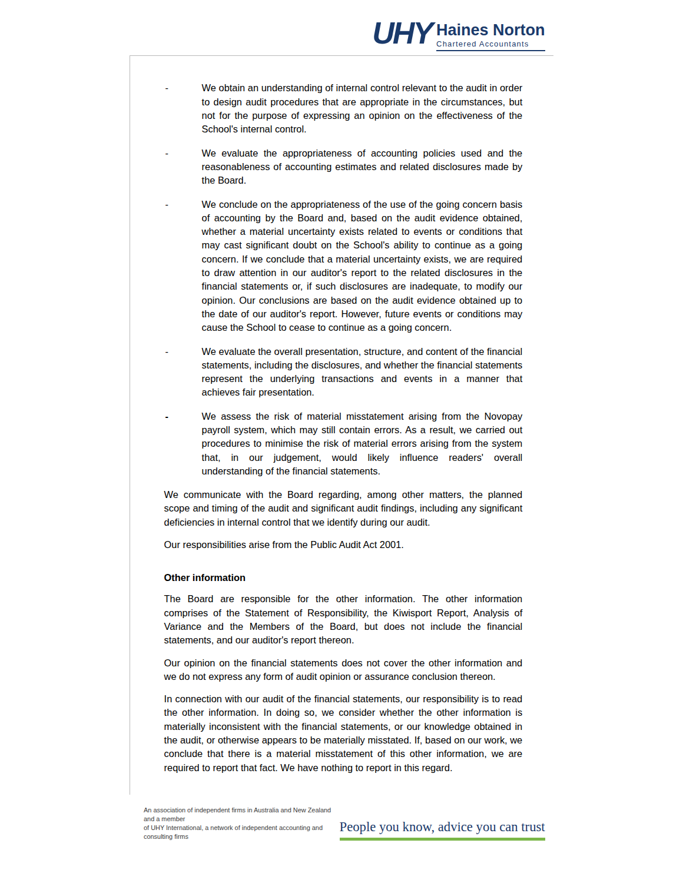UHY
Haines Norton
Chartered Accountants
- We obtain an understanding of internal control relevant to the audit in order to design audit procedures that are appropriate in the circumstances, but not for the purpose of expressing an opinion on the effectiveness of the School's internal control.
- We evaluate the appropriateness of accounting policies used and the reasonableness of accounting estimates and related disclosures made by the Board.
- We conclude on the appropriateness of the use of the going concern basis of accounting by the Board and, based on the audit evidence obtained, whether a material uncertainty exists related to events or conditions that may cast significant doubt on the School's ability to continue as a going concern. If we conclude that a material uncertainty exists, we are required to draw attention in our auditor's report to the related disclosures in the financial statements or, if such disclosures are inadequate, to modify our opinion. Our conclusions are based on the audit evidence obtained up to the date of our auditor's report. However, future events or conditions may cause the School to cease to continue as a going concern.
- We evaluate the overall presentation, structure, and content of the financial statements, including the disclosures, and whether the financial statements represent the underlying transactions and events in a manner that achieves fair presentation.
- We assess the risk of material misstatement arising from the Novopay payroll system, which may still contain errors. As a result, we carried out procedures to minimise the risk of material errors arising from the system that, in our judgement, would likely influence readers' overall understanding of the financial statements.
We communicate with the Board regarding, among other matters, the planned scope and timing of the audit and significant audit findings, including any significant deficiencies in internal control that we identify during our audit.
Our responsibilities arise from the Public Audit Act 2001.
Other information
The Board are responsible for the other information. The other information comprises of the Statement of Responsibility, the Kiwisport Report, Analysis of Variance and the Members of the Board, but does not include the financial statements, and our auditor's report thereon.
Our opinion on the financial statements does not cover the other information and we do not express any form of audit opinion or assurance conclusion thereon.
In connection with our audit of the financial statements, our responsibility is to read the other information. In doing so, we consider whether the other information is materially inconsistent with the financial statements, or our knowledge obtained in the audit, or otherwise appears to be materially misstated. If, based on our work, we conclude that there is a material misstatement of this other information, we are required to report that fact. We have nothing to report in this regard.
An association of independent firms in Australia and New Zealand and a member
of UHY International, a network of independent accounting and consulting firms
People you know, advice you can trust